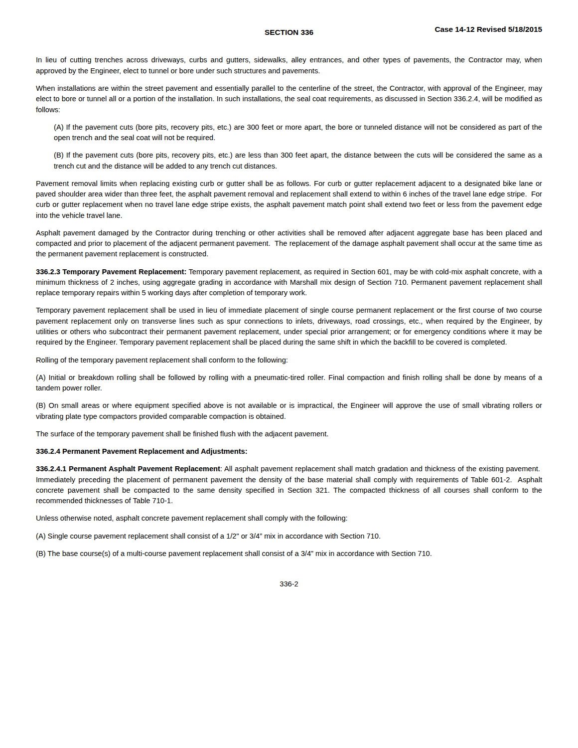Case 14-12 Revised 5/18/2015
SECTION 336
In lieu of cutting trenches across driveways, curbs and gutters, sidewalks, alley entrances, and other types of pavements, the Contractor may, when approved by the Engineer, elect to tunnel or bore under such structures and pavements.
When installations are within the street pavement and essentially parallel to the centerline of the street, the Contractor, with approval of the Engineer, may elect to bore or tunnel all or a portion of the installation. In such installations, the seal coat requirements, as discussed in Section 336.2.4, will be modified as follows:
(A) If the pavement cuts (bore pits, recovery pits, etc.) are 300 feet or more apart, the bore or tunneled distance will not be considered as part of the open trench and the seal coat will not be required.
(B) If the pavement cuts (bore pits, recovery pits, etc.) are less than 300 feet apart, the distance between the cuts will be considered the same as a trench cut and the distance will be added to any trench cut distances.
Pavement removal limits when replacing existing curb or gutter shall be as follows. For curb or gutter replacement adjacent to a designated bike lane or paved shoulder area wider than three feet, the asphalt pavement removal and replacement shall extend to within 6 inches of the travel lane edge stripe. For curb or gutter replacement when no travel lane edge stripe exists, the asphalt pavement match point shall extend two feet or less from the pavement edge into the vehicle travel lane.
Asphalt pavement damaged by the Contractor during trenching or other activities shall be removed after adjacent aggregate base has been placed and compacted and prior to placement of the adjacent permanent pavement. The replacement of the damage asphalt pavement shall occur at the same time as the permanent pavement replacement is constructed.
336.2.3 Temporary Pavement Replacement: Temporary pavement replacement, as required in Section 601, may be with cold-mix asphalt concrete, with a minimum thickness of 2 inches, using aggregate grading in accordance with Marshall mix design of Section 710. Permanent pavement replacement shall replace temporary repairs within 5 working days after completion of temporary work.
Temporary pavement replacement shall be used in lieu of immediate placement of single course permanent replacement or the first course of two course pavement replacement only on transverse lines such as spur connections to inlets, driveways, road crossings, etc., when required by the Engineer, by utilities or others who subcontract their permanent pavement replacement, under special prior arrangement; or for emergency conditions where it may be required by the Engineer. Temporary pavement replacement shall be placed during the same shift in which the backfill to be covered is completed.
Rolling of the temporary pavement replacement shall conform to the following:
(A) Initial or breakdown rolling shall be followed by rolling with a pneumatic-tired roller. Final compaction and finish rolling shall be done by means of a tandem power roller.
(B) On small areas or where equipment specified above is not available or is impractical, the Engineer will approve the use of small vibrating rollers or vibrating plate type compactors provided comparable compaction is obtained.
The surface of the temporary pavement shall be finished flush with the adjacent pavement.
336.2.4 Permanent Pavement Replacement and Adjustments:
336.2.4.1 Permanent Asphalt Pavement Replacement: All asphalt pavement replacement shall match gradation and thickness of the existing pavement. Immediately preceding the placement of permanent pavement the density of the base material shall comply with requirements of Table 601-2. Asphalt concrete pavement shall be compacted to the same density specified in Section 321. The compacted thickness of all courses shall conform to the recommended thicknesses of Table 710-1.
Unless otherwise noted, asphalt concrete pavement replacement shall comply with the following:
(A) Single course pavement replacement shall consist of a 1/2" or 3/4” mix in accordance with Section 710.
(B) The base course(s) of a multi-course pavement replacement shall consist of a 3/4” mix in accordance with Section 710.
336-2